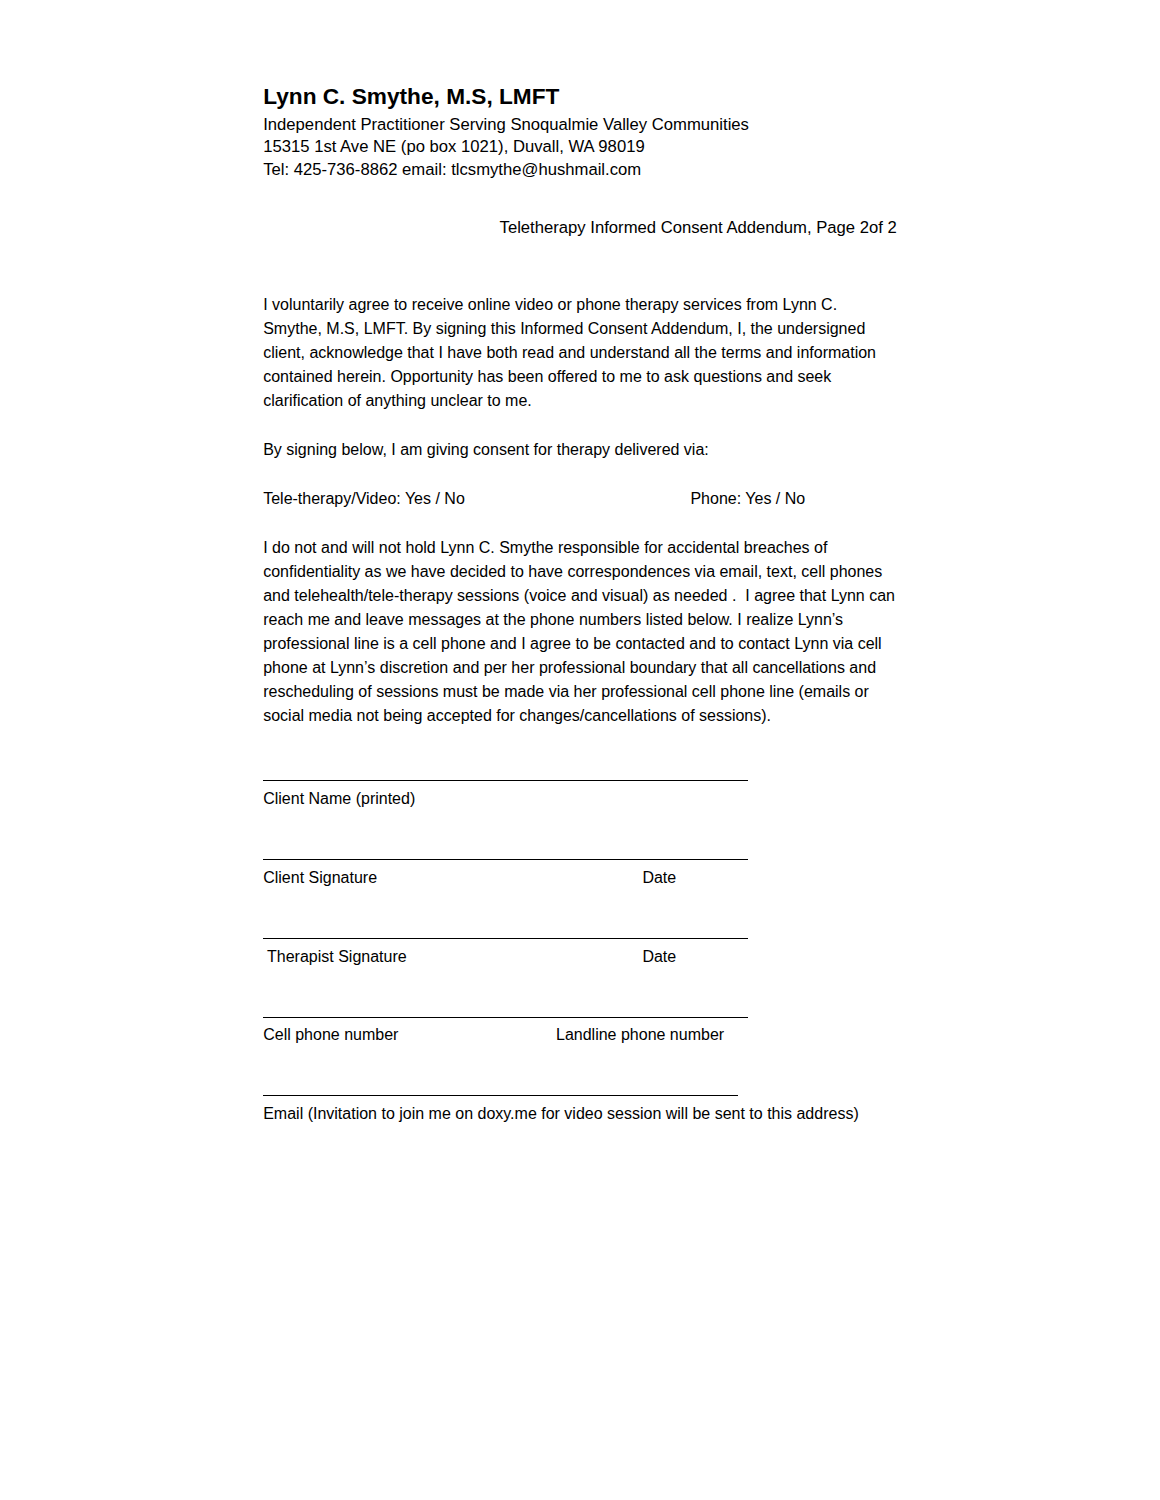Lynn C. Smythe, M.S, LMFT
Independent Practitioner Serving Snoqualmie Valley Communities
15315 1st Ave NE (po box 1021), Duvall, WA 98019
Tel: 425-736-8862 email: tlcsmythe@hushmail.com
Teletherapy Informed Consent Addendum, Page 2of 2
I voluntarily agree to receive online video or phone therapy services from Lynn C. Smythe, M.S, LMFT. By signing this Informed Consent Addendum, I, the undersigned client, acknowledge that I have both read and understand all the terms and information contained herein. Opportunity has been offered to me to ask questions and seek clarification of anything unclear to me.
By signing below, I am giving consent for therapy delivered via:
Tele-therapy/Video: Yes / NoPhone: Yes / No
I do not and will not hold Lynn C. Smythe responsible for accidental breaches of confidentiality as we have decided to have correspondences via email, text, cell phones and telehealth/tele-therapy sessions (voice and visual) as needed . I agree that Lynn can reach me and leave messages at the phone numbers listed below. I realize Lynn’s professional line is a cell phone and I agree to be contacted and to contact Lynn via cell phone at Lynn’s discretion and per her professional boundary that all cancellations and rescheduling of sessions must be made via her professional cell phone line (emails or social media not being accepted for changes/cancellations of sessions).
Client Name (printed)
Client SignatureDate
Therapist SignatureDate
Cell phone numberLandline phone number
Email (Invitation to join me on doxy.me for video session will be sent to this address)